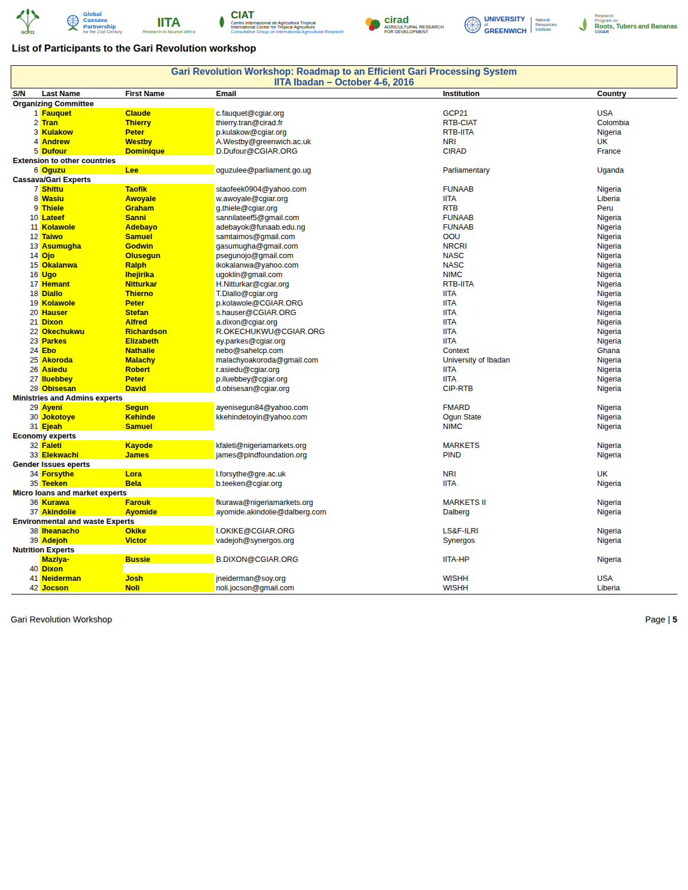GCP21
Global Cassava Partnership for the 21st Century
IITA Research to Nourish Africa
CIAT Centro Internacional de Agricultura Tropical International Center for Tropical Agriculture Consultative Group on International Agricultural Research
cirad AGRICULTURAL RESEARCH FOR DEVELOPMENT
UNIVERSITY of GREENWICH Natural Resources Institute
Research Program on Roots, Tubers and Bananas CGIAR
List of Participants to the Gari Revolution workshop
| Gari Revolution Workshop: Roadmap to an Efficient Gari Processing System IITA Ibadan – October 4-6, 2016 |
| S/N | Last Name | First Name | Email | Institution | Country |
| Organizing Committee |
| 1 | Fauquet | Claude | c.fauquet@cgiar.org | GCP21 | USA |
| 2 | Tran | Thierry | thierry.tran@cirad.fr | RTB-CIAT | Colombia |
| 3 | Kulakow | Peter | p.kulakow@cgiar.org | RTB-IITA | Nigeria |
| 4 | Andrew | Westby | A.Westby@greenwich.ac.uk | NRI | UK |
| 5 | Dufour | Dominique | D.Dufour@CGIAR.ORG | CIRAD | France |
| Extension to other countries |
| 6 | Oguzu | Lee | oguzulee@parliament.go.ug | Parliamentary | Uganda |
| Cassava/Gari Experts |
| 7 | Shittu | Taofik | staofeek0904@yahoo.com | FUNAAB | Nigeria |
| 8 | Wasiu | Awoyale | w.awoyale@cgiar.org | IITA | Liberia |
| 9 | Thiele | Graham | g.thiele@cgiar.org | RTB | Peru |
| 10 | Lateef | Sanni | sannilateef5@gmail.com | FUNAAB | Nigeria |
| 11 | Kolawole | Adebayo | adebayok@funaab.edu.ng | FUNAAB | Nigeria |
| 12 | Taiwo | Samuel | samtaimos@gmail.com | OOU | Nigeria |
| 13 | Asumugha | Godwin | gasumugha@gmail.com | NRCRI | Nigeria |
| 14 | Ojo | Olusegun | psegunojo@gmail.com | NASC | Nigeria |
| 15 | Okalanwa | Ralph | ikokalanwa@yahoo.com | NASC | Nigeria |
| 16 | Ugo | Ihejirika | ugoklin@gmail.com | NIMC | Nigeria |
| 17 | Hemant | Nitturkar | H.Nitturkar@cgiar.org | RTB-IITA | Nigeria |
| 18 | Diallo | Thierno | T.Diallo@cgiar.org | IITA | Nigeria |
| 19 | Kolawole | Peter | p.kolawole@CGIAR.ORG | IITA | Nigeria |
| 20 | Hauser | Stefan | s.hauser@CGIAR.ORG | IITA | Nigeria |
| 21 | Dixon | Alfred | a.dixon@cgiar.org | IITA | Nigeria |
| 22 | Okechukwu | Richardson | R.OKECHUKWU@CGIAR.ORG | IITA | Nigeria |
| 23 | Parkes | Elizabeth | ey.parkes@cgiar.org | IITA | Nigeria |
| 24 | Ebo | Nathalie | nebo@sahelcp.com | Context | Ghana |
| 25 | Akoroda | Malachy | malachyoakoroda@gmail.com | University of Ibadan | Nigeria |
| 26 | Asiedu | Robert | r.asiedu@cgiar.org | IITA | Nigeria |
| 27 | Iluebbey | Peter | p.iluebbey@cgiar.org | IITA | Nigeria |
| 28 | Obisesan | David | d.obisesan@cgiar.org | CIP-RTB | Nigeria |
| Ministries and Admins experts |
| 29 | Ayeni | Segun | ayenisegun84@yahoo.com | FMARD | Nigeria |
| 30 | Jokotoye | Kehinde | kkehindetoyin@yahoo.com | Ogun State | Nigeria |
| 31 | Ejeah | Samuel | | NIMC | Nigeria |
| Economy experts |
| 32 | Faleti | Kayode | kfaleti@nigeriamarkets.org | MARKETS | Nigeria |
| 33 | Elekwachi | James | james@pindfoundation.org | PIND | Nigeria |
| Gender Issues eperts |
| 34 | Forsythe | Lora | l.forsythe@gre.ac.uk | NRI | UK |
| 35 | Teeken | Bela | b.teeken@cgiar.org | IITA | Nigeria |
| Micro loans and market experts |
| 36 | Kurawa | Farouk | fkurawa@nigeriamarkets.org | MARKETS II | Nigeria |
| 37 | Akindolie | Ayomide | ayomide.akindolie@dalberg.com | Dalberg | Nigeria |
| Environmental and waste Experts |
| 38 | Iheanacho | Okike | I.OKIKE@CGIAR.ORG | LS&F-ILRI | Nigeria |
| 39 | Adejoh | Victor | vadejoh@synergos.org | Synergos | Nigeria |
| Nutrition Experts |
| | Maziya- | Bussie | B.DIXON@CGIAR.ORG | IITA-HP | Nigeria |
| 40 | Dixon | | | | |
| 41 | Neiderman | Josh | jneiderman@soy.org | WISHH | USA |
| 42 | Jocson | Noli | noli.jocson@gmail.com | WISHH | Liberia |
Gari Revolution Workshop Page | 5